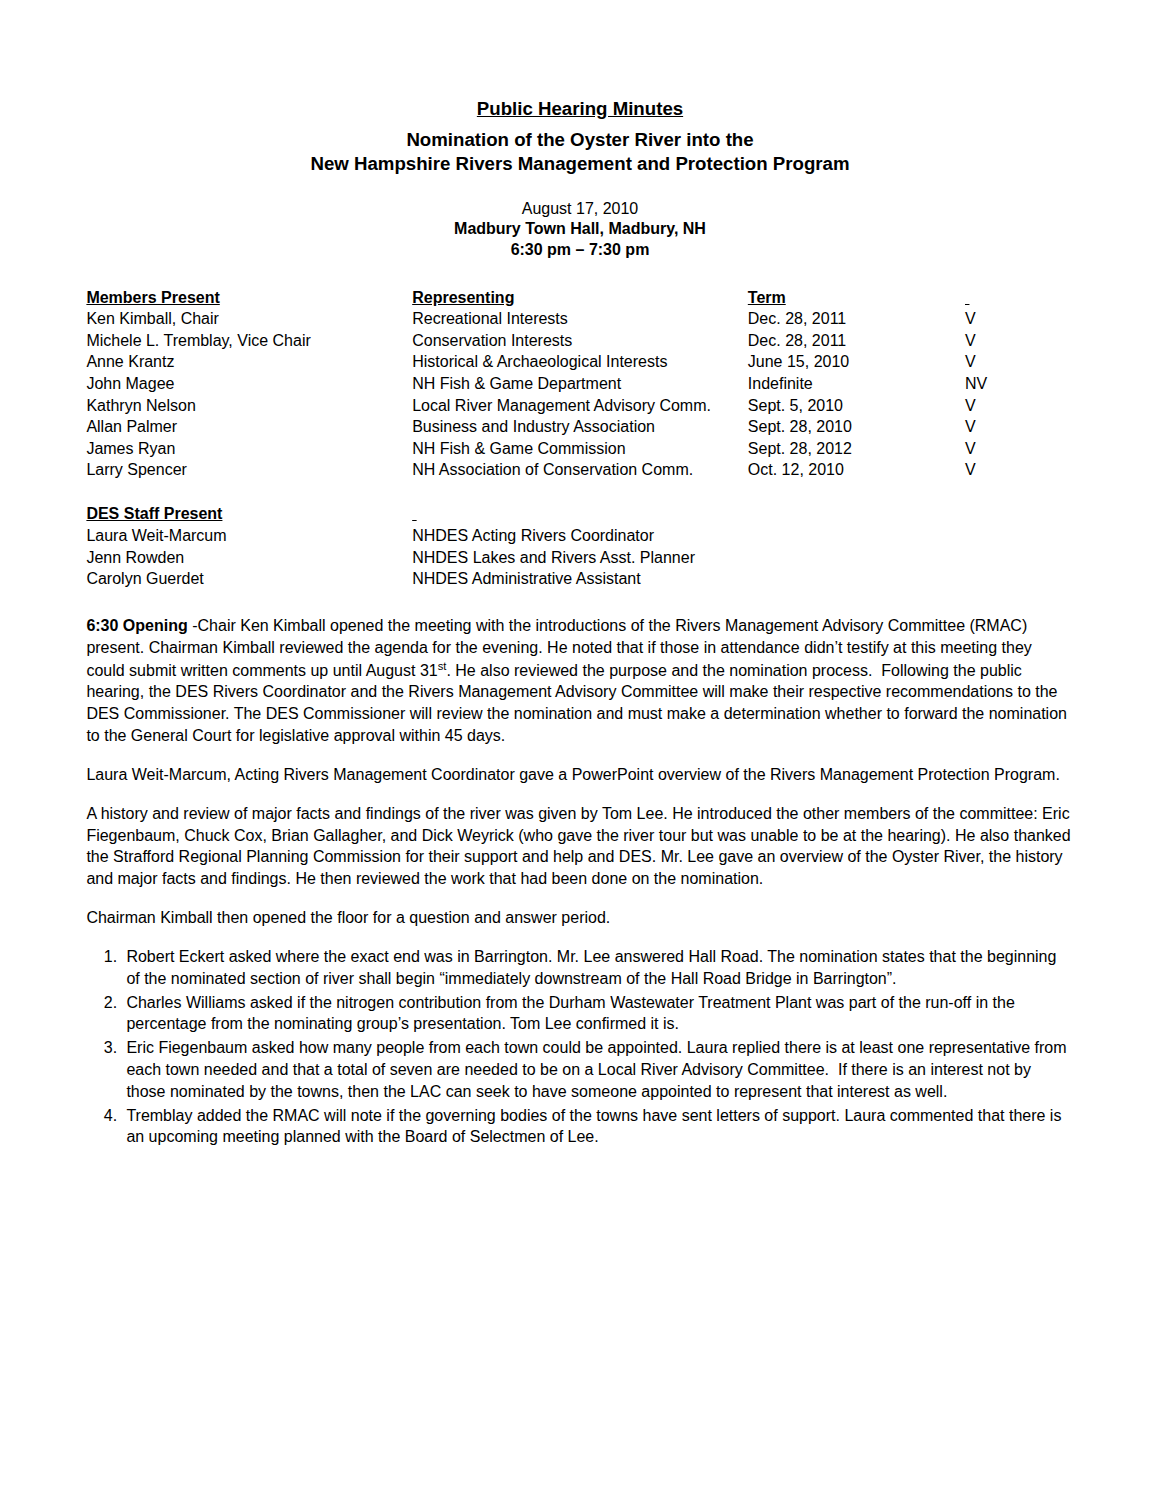Public Hearing Minutes
Nomination of the Oyster River into the
New Hampshire Rivers Management and Protection Program
August 17, 2010
Madbury Town Hall, Madbury, NH
6:30 pm – 7:30 pm
| Members Present | Representing | Term | |
| --- | --- | --- | --- |
| Ken Kimball, Chair | Recreational Interests | Dec. 28, 2011 | V |
| Michele L. Tremblay, Vice Chair | Conservation Interests | Dec. 28, 2011 | V |
| Anne Krantz | Historical & Archaeological Interests | June 15, 2010 | V |
| John Magee | NH Fish & Game Department | Indefinite | NV |
| Kathryn Nelson | Local River Management Advisory Comm. | Sept. 5, 2010 | V |
| Allan Palmer | Business and Industry Association | Sept. 28, 2010 | V |
| James Ryan | NH Fish & Game Commission | Sept. 28, 2012 | V |
| Larry Spencer | NH Association of Conservation Comm. | Oct. 12, 2010 | V |
| DES Staff Present | |
| --- | --- |
| Laura Weit-Marcum | NHDES Acting Rivers Coordinator |
| Jenn Rowden | NHDES Lakes and Rivers Asst. Planner |
| Carolyn Guerdet | NHDES Administrative Assistant |
6:30 Opening -Chair Ken Kimball opened the meeting with the introductions of the Rivers Management Advisory Committee (RMAC) present. Chairman Kimball reviewed the agenda for the evening. He noted that if those in attendance didn’t testify at this meeting they could submit written comments up until August 31st. He also reviewed the purpose and the nomination process. Following the public hearing, the DES Rivers Coordinator and the Rivers Management Advisory Committee will make their respective recommendations to the DES Commissioner. The DES Commissioner will review the nomination and must make a determination whether to forward the nomination to the General Court for legislative approval within 45 days.
Laura Weit-Marcum, Acting Rivers Management Coordinator gave a PowerPoint overview of the Rivers Management Protection Program.
A history and review of major facts and findings of the river was given by Tom Lee. He introduced the other members of the committee: Eric Fiegenbaum, Chuck Cox, Brian Gallagher, and Dick Weyrick (who gave the river tour but was unable to be at the hearing). He also thanked the Strafford Regional Planning Commission for their support and help and DES. Mr. Lee gave an overview of the Oyster River, the history and major facts and findings. He then reviewed the work that had been done on the nomination.
Chairman Kimball then opened the floor for a question and answer period.
Robert Eckert asked where the exact end was in Barrington. Mr. Lee answered Hall Road. The nomination states that the beginning of the nominated section of river shall begin “immediately downstream of the Hall Road Bridge in Barrington”.
Charles Williams asked if the nitrogen contribution from the Durham Wastewater Treatment Plant was part of the run-off in the percentage from the nominating group’s presentation. Tom Lee confirmed it is.
Eric Fiegenbaum asked how many people from each town could be appointed. Laura replied there is at least one representative from each town needed and that a total of seven are needed to be on a Local River Advisory Committee. If there is an interest not by those nominated by the towns, then the LAC can seek to have someone appointed to represent that interest as well.
Tremblay added the RMAC will note if the governing bodies of the towns have sent letters of support. Laura commented that there is an upcoming meeting planned with the Board of Selectmen of Lee.